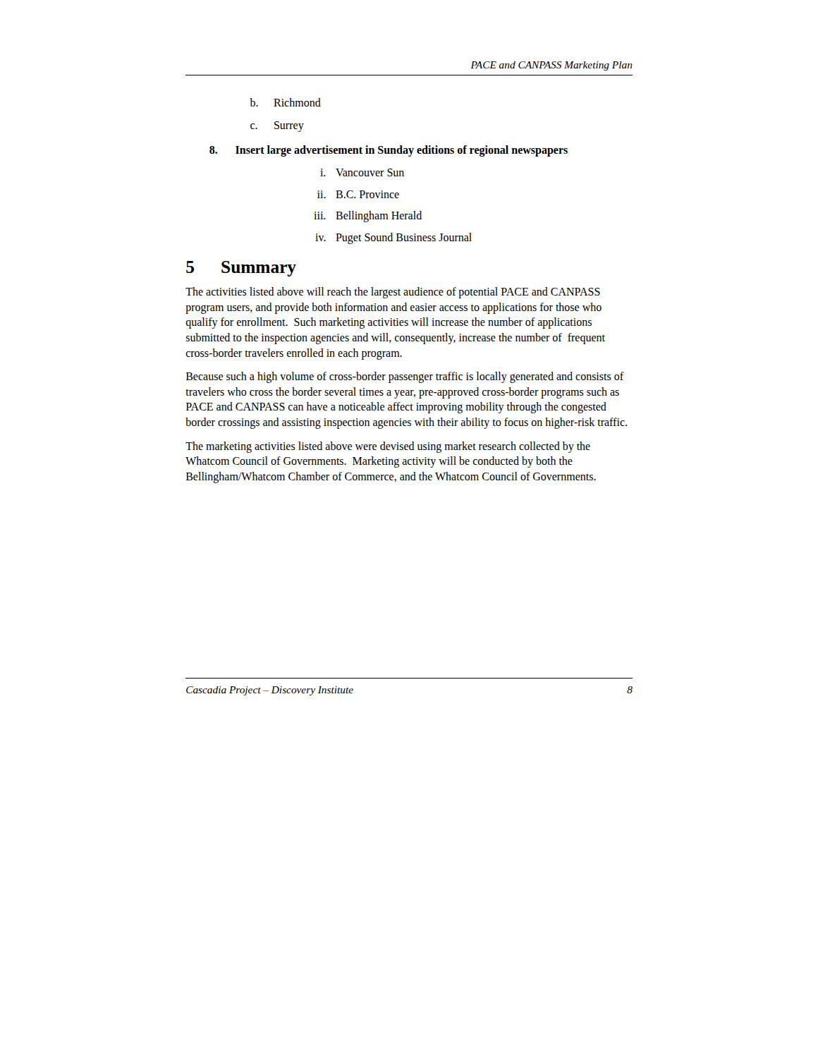PACE and CANPASS Marketing Plan
b. Richmond
c. Surrey
8. Insert large advertisement in Sunday editions of regional newspapers
i. Vancouver Sun
ii. B.C. Province
iii. Bellingham Herald
iv. Puget Sound Business Journal
5 Summary
The activities listed above will reach the largest audience of potential PACE and CANPASS program users, and provide both information and easier access to applications for those who qualify for enrollment. Such marketing activities will increase the number of applications submitted to the inspection agencies and will, consequently, increase the number of frequent cross-border travelers enrolled in each program.
Because such a high volume of cross-border passenger traffic is locally generated and consists of travelers who cross the border several times a year, pre-approved cross-border programs such as PACE and CANPASS can have a noticeable affect improving mobility through the congested border crossings and assisting inspection agencies with their ability to focus on higher-risk traffic.
The marketing activities listed above were devised using market research collected by the Whatcom Council of Governments. Marketing activity will be conducted by both the Bellingham/Whatcom Chamber of Commerce, and the Whatcom Council of Governments.
Cascadia Project – Discovery Institute 8